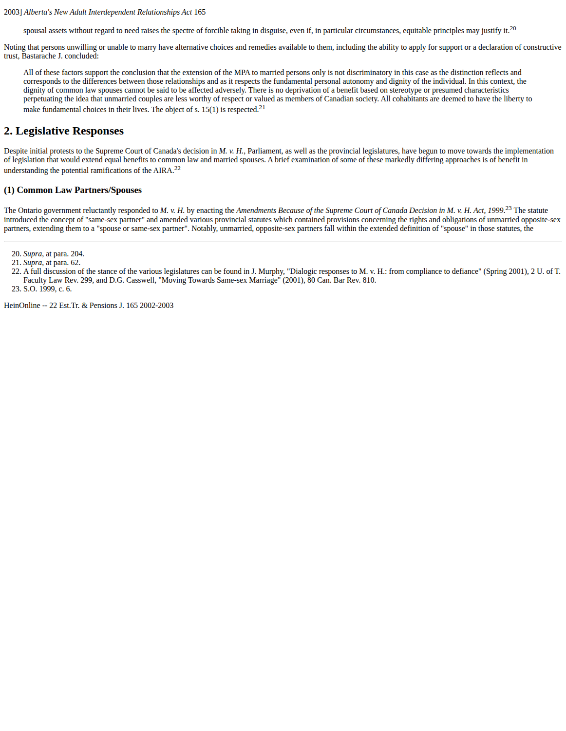2003] Alberta's New Adult Interdependent Relationships Act 165
spousal assets without regard to need raises the spectre of forcible taking in disguise, even if, in particular circumstances, equitable principles may justify it.20
Noting that persons unwilling or unable to marry have alternative choices and remedies available to them, including the ability to apply for support or a declaration of constructive trust, Bastarache J. concluded:
All of these factors support the conclusion that the extension of the MPA to married persons only is not discriminatory in this case as the distinction reflects and corresponds to the differences between those relationships and as it respects the fundamental personal autonomy and dignity of the individual. In this context, the dignity of common law spouses cannot be said to be affected adversely. There is no deprivation of a benefit based on stereotype or presumed characteristics perpetuating the idea that unmarried couples are less worthy of respect or valued as members of Canadian society. All cohabitants are deemed to have the liberty to make fundamental choices in their lives. The object of s. 15(1) is respected.21
2. Legislative Responses
Despite initial protests to the Supreme Court of Canada's decision in M. v. H., Parliament, as well as the provincial legislatures, have begun to move towards the implementation of legislation that would extend equal benefits to common law and married spouses. A brief examination of some of these markedly differing approaches is of benefit in understanding the potential ramifications of the AIRA.22
(1) Common Law Partners/Spouses
The Ontario government reluctantly responded to M. v. H. by enacting the Amendments Because of the Supreme Court of Canada Decision in M. v. H. Act, 1999.23 The statute introduced the concept of "same-sex partner" and amended various provincial statutes which contained provisions concerning the rights and obligations of unmarried opposite-sex partners, extending them to a "spouse or same-sex partner". Notably, unmarried, opposite-sex partners fall within the extended definition of "spouse" in those statutes, the
Supra, at para. 204.
Supra, at para. 62.
A full discussion of the stance of the various legislatures can be found in J. Murphy, "Dialogic responses to M. v. H.: from compliance to defiance" (Spring 2001), 2 U. of T. Faculty Law Rev. 299, and D.G. Casswell, "Moving Towards Same-sex Marriage" (2001), 80 Can. Bar Rev. 810.
S.O. 1999, c. 6.
HeinOnline -- 22 Est.Tr. & Pensions J. 165 2002-2003